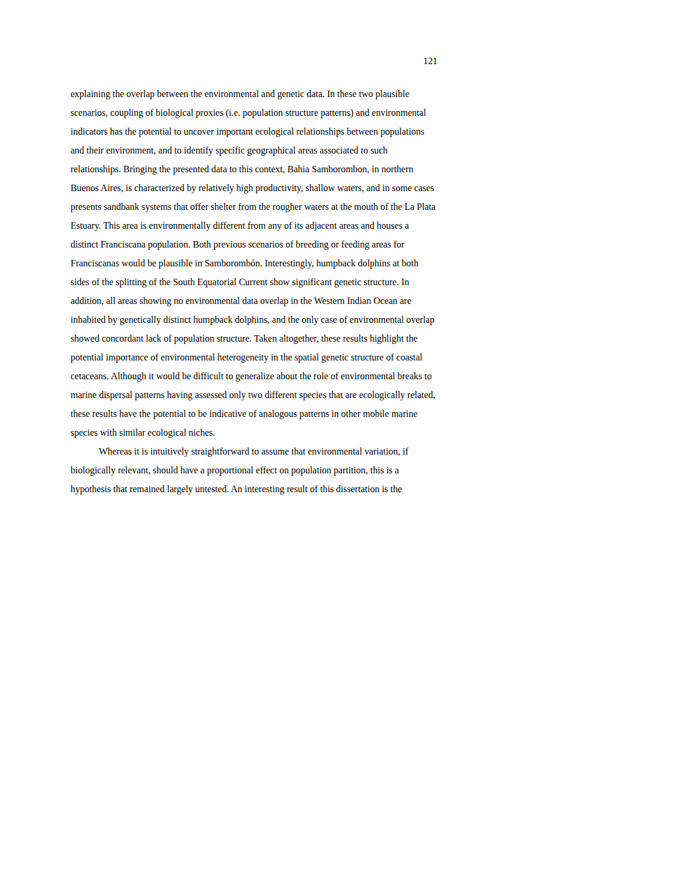121
explaining the overlap between the environmental and genetic data. In these two plausible scenarios, coupling of biological proxies (i.e. population structure patterns) and environmental indicators has the potential to uncover important ecological relationships between populations and their environment, and to identify specific geographical areas associated to such relationships. Bringing the presented data to this context, Bahia Samborombon, in northern Buenos Aires, is characterized by relatively high productivity, shallow waters, and in some cases presents sandbank systems that offer shelter from the rougher waters at the mouth of the La Plata Estuary. This area is environmentally different from any of its adjacent areas and houses a distinct Franciscana population. Both previous scenarios of breeding or feeding areas for Franciscanas would be plausible in Samborombón. Interestingly, humpback dolphins at both sides of the splitting of the South Equatorial Current show significant genetic structure. In addition, all areas showing no environmental data overlap in the Western Indian Ocean are inhabited by genetically distinct humpback dolphins, and the only case of environmental overlap showed concordant lack of population structure. Taken altogether, these results highlight the potential importance of environmental heterogeneity in the spatial genetic structure of coastal cetaceans. Although it would be difficult to generalize about the role of environmental breaks to marine dispersal patterns having assessed only two different species that are ecologically related, these results have the potential to be indicative of analogous patterns in other mobile marine species with similar ecological niches.
Whereas it is intuitively straightforward to assume that environmental variation, if biologically relevant, should have a proportional effect on population partition, this is a hypothesis that remained largely untested. An interesting result of this dissertation is the